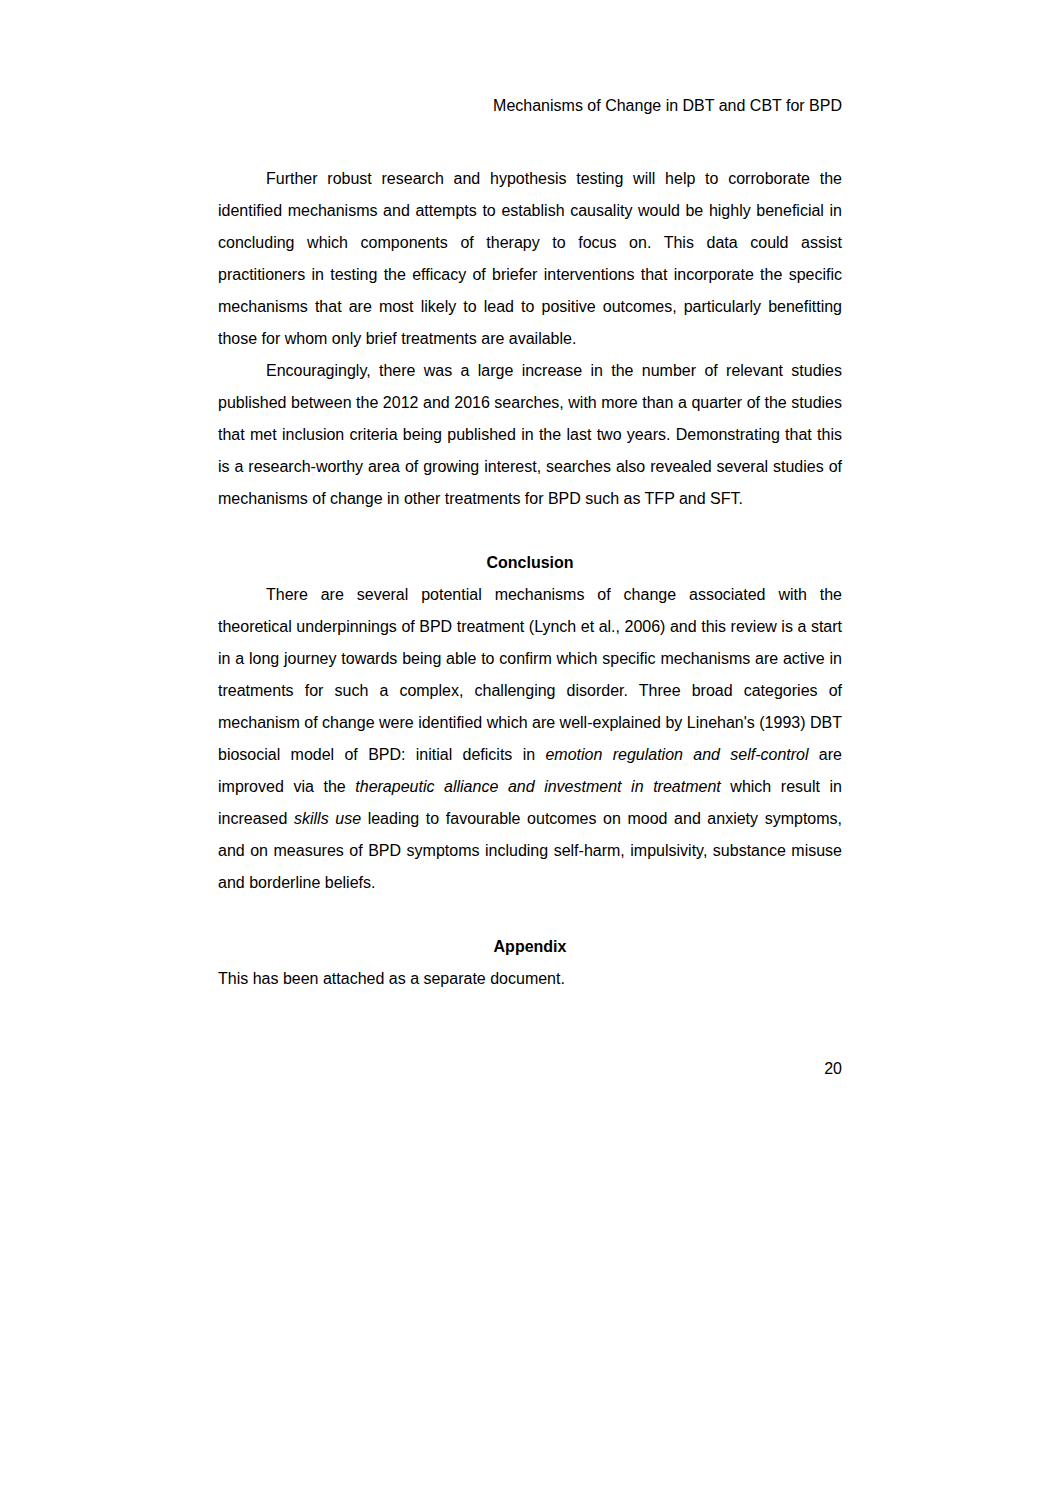Mechanisms of Change in DBT and CBT for BPD
Further robust research and hypothesis testing will help to corroborate the identified mechanisms and attempts to establish causality would be highly beneficial in concluding which components of therapy to focus on. This data could assist practitioners in testing the efficacy of briefer interventions that incorporate the specific mechanisms that are most likely to lead to positive outcomes, particularly benefitting those for whom only brief treatments are available.
Encouragingly, there was a large increase in the number of relevant studies published between the 2012 and 2016 searches, with more than a quarter of the studies that met inclusion criteria being published in the last two years. Demonstrating that this is a research-worthy area of growing interest, searches also revealed several studies of mechanisms of change in other treatments for BPD such as TFP and SFT.
Conclusion
There are several potential mechanisms of change associated with the theoretical underpinnings of BPD treatment (Lynch et al., 2006) and this review is a start in a long journey towards being able to confirm which specific mechanisms are active in treatments for such a complex, challenging disorder. Three broad categories of mechanism of change were identified which are well-explained by Linehan's (1993) DBT biosocial model of BPD: initial deficits in emotion regulation and self-control are improved via the therapeutic alliance and investment in treatment which result in increased skills use leading to favourable outcomes on mood and anxiety symptoms, and on measures of BPD symptoms including self-harm, impulsivity, substance misuse and borderline beliefs.
Appendix
This has been attached as a separate document.
20